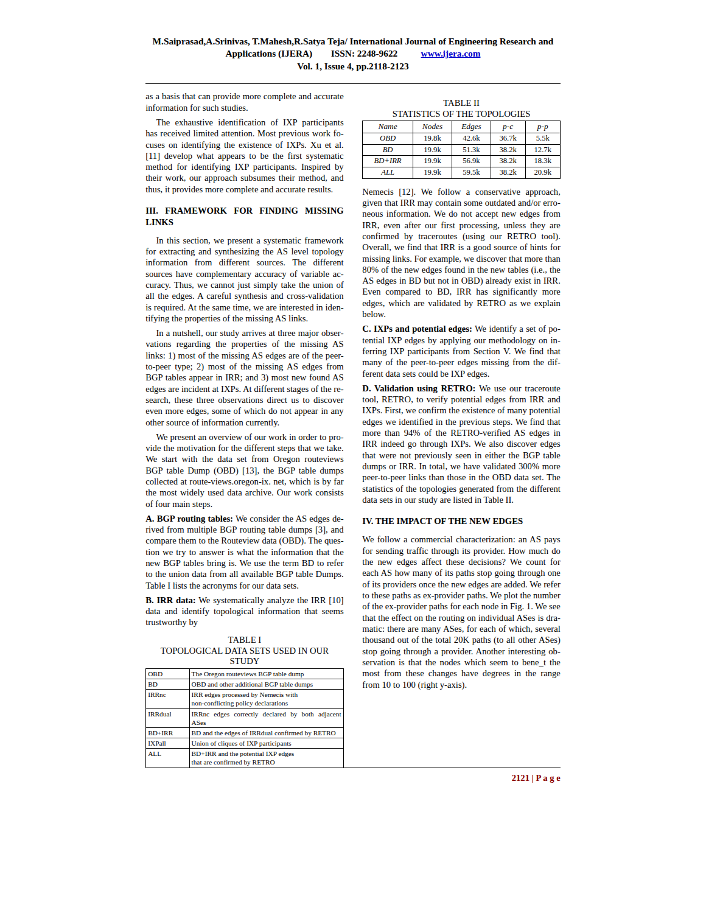M.Saiprasad,A.Srinivas, T.Mahesh,R.Satya Teja/ International Journal of Engineering Research and Applications (IJERA) ISSN: 2248-9622 www.ijera.com Vol. 1, Issue 4, pp.2118-2123
as a basis that can provide more complete and accurate information for such studies.
The exhaustive identification of IXP participants has received limited attention. Most previous work focuses on identifying the existence of IXPs. Xu et al. [11] develop what appears to be the first systematic method for identifying IXP participants. Inspired by their work, our approach subsumes their method, and thus, it provides more complete and accurate results.
III. FRAMEWORK FOR FINDING MISSING LINKS
In this section, we present a systematic framework for extracting and synthesizing the AS level topology information from different sources. The different sources have complementary accuracy of variable accuracy. Thus, we cannot just simply take the union of all the edges. A careful synthesis and cross-validation is required. At the same time, we are interested in identifying the properties of the missing AS links.
In a nutshell, our study arrives at three major observations regarding the properties of the missing AS links: 1) most of the missing AS edges are of the peer-to-peer type; 2) most of the missing AS edges from BGP tables appear in IRR; and 3) most new found AS edges are incident at IXPs. At different stages of the research, these three observations direct us to discover even more edges, some of which do not appear in any other source of information currently.
We present an overview of our work in order to provide the motivation for the different steps that we take. We start with the data set from Oregon routeviews BGP table Dump (OBD) [13], the BGP table dumps collected at route-views.oregon-ix. net, which is by far the most widely used data archive. Our work consists of four main steps.
A. BGP routing tables: We consider the AS edges derived from multiple BGP routing table dumps [3], and compare them to the Routeview data (OBD). The question we try to answer is what the information that the new BGP tables bring is. We use the term BD to refer to the union data from all available BGP table Dumps. Table I lists the acronyms for our data sets.
B. IRR data: We systematically analyze the IRR [10] data and identify topological information that seems trustworthy by
TABLE I TOPOLOGICAL DATA SETS USED IN OUR STUDY
| OBD | The Oregon routeviews BGP table dump |
| BD | OBD and other additional BGP table dumps |
| IRRnc | IRR edges processed by Nemecis with non-conflicting policy declarations |
| IRRdual | IRRnc edges correctly declared by both adjacent ASes |
| BD+IRR | BD and the edges of IRRdual confirmed by RETRO |
| IXPall | Union of cliques of IXP participants |
| ALL | BD+IRR and the potential IXP edges that are confirmed by RETRO |
TABLE II STATISTICS OF THE TOPOLOGIES
| Name | Nodes | Edges | p-c | p-p |
| --- | --- | --- | --- | --- |
| OBD | 19.8k | 42.6k | 36.7k | 5.5k |
| BD | 19.9k | 51.3k | 38.2k | 12.7k |
| BD+IRR | 19.9k | 56.9k | 38.2k | 18.3k |
| ALL | 19.9k | 59.5k | 38.2k | 20.9k |
Nemecis [12]. We follow a conservative approach, given that IRR may contain some outdated and/or erroneous information. We do not accept new edges from IRR, even after our first processing, unless they are confirmed by traceroutes (using our RETRO tool). Overall, we find that IRR is a good source of hints for missing links. For example, we discover that more than 80% of the new edges found in the new tables (i.e., the AS edges in BD but not in OBD) already exist in IRR. Even compared to BD, IRR has significantly more edges, which are validated by RETRO as we explain below.
C. IXPs and potential edges: We identify a set of potential IXP edges by applying our methodology on inferring IXP participants from Section V. We find that many of the peer-to-peer edges missing from the different data sets could be IXP edges.
D. Validation using RETRO: We use our traceroute tool, RETRO, to verify potential edges from IRR and IXPs. First, we confirm the existence of many potential edges we identified in the previous steps. We find that more than 94% of the RETRO-verified AS edges in IRR indeed go through IXPs. We also discover edges that were not previously seen in either the BGP table dumps or IRR. In total, we have validated 300% more peer-to-peer links than those in the OBD data set. The statistics of the topologies generated from the different data sets in our study are listed in Table II.
IV. THE IMPACT OF THE NEW EDGES
We follow a commercial characterization: an AS pays for sending traffic through its provider. How much do the new edges affect these decisions? We count for each AS how many of its paths stop going through one of its providers once the new edges are added. We refer to these paths as ex-provider paths. We plot the number of the ex-provider paths for each node in Fig. 1. We see that the effect on the routing on individual ASes is dramatic: there are many ASes, for each of which, several thousand out of the total 20K paths (to all other ASes) stop going through a provider. Another interesting observation is that the nodes which seem to bene_t the most from these changes have degrees in the range from 10 to 100 (right y-axis).
2121 | P a g e